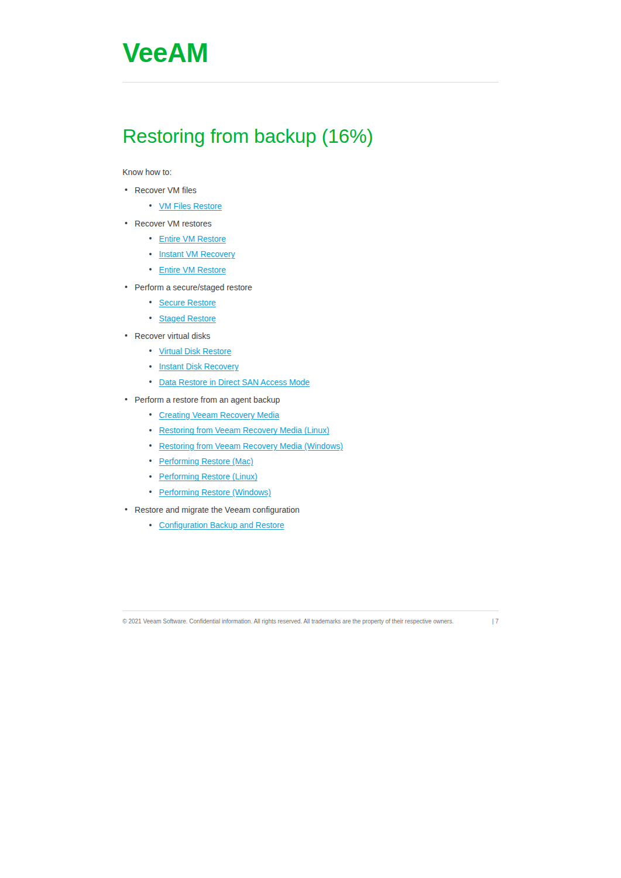VeeAM
Restoring from backup (16%)
Know how to:
Recover VM files
VM Files Restore
Recover VM restores
Entire VM Restore
Instant VM Recovery
Entire VM Restore
Perform a secure/staged restore
Secure Restore
Staged Restore
Recover virtual disks
Virtual Disk Restore
Instant Disk Recovery
Data Restore in Direct SAN Access Mode
Perform a restore from an agent backup
Creating Veeam Recovery Media
Restoring from Veeam Recovery Media (Linux)
Restoring from Veeam Recovery Media (Windows)
Performing Restore (Mac)
Performing Restore (Linux)
Performing Restore (Windows)
Restore and migrate the Veeam configuration
Configuration Backup and Restore
© 2021 Veeam Software. Confidential information. All rights reserved. All trademarks are the property of their respective owners. | 7